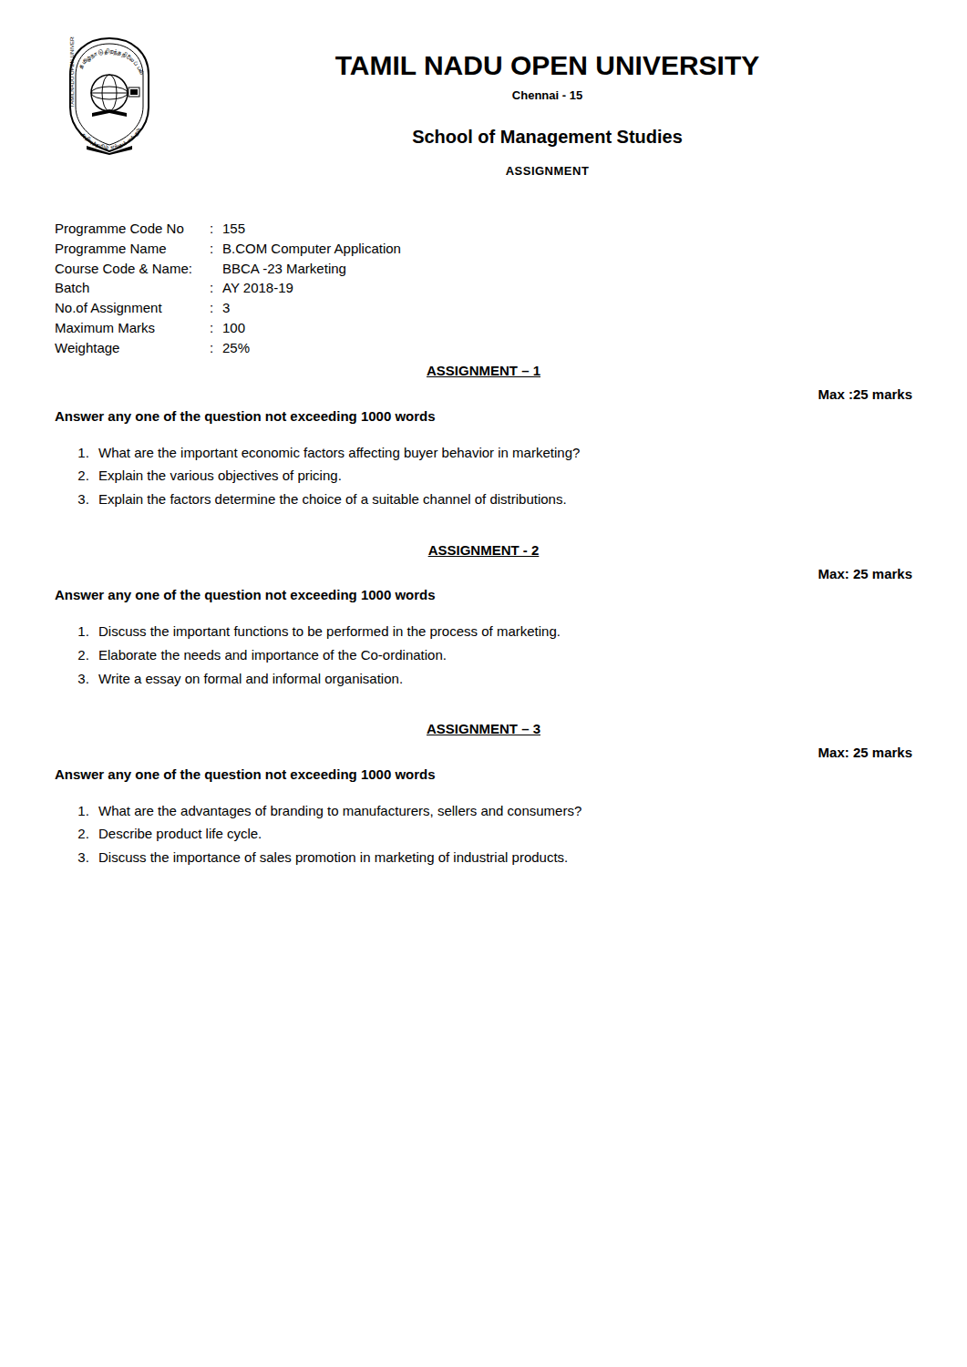தமிழ்நாடு திறந்தநிலைப் பல்கலைக்கழகம் TAMILNADU OPEN UNIVERSITY அறிவுத்தமிழ் எங்கும் எங்கும்
TAMIL NADU OPEN UNIVERSITY
Chennai - 15
School of Management Studies
ASSIGNMENT
| Programme Code No | : | 155 |
| Programme Name | : | B.COM Computer Application |
| Course Code & Name: | | BBCA -23 Marketing |
| Batch | : | AY 2018-19 |
| No.of Assignment | : | 3 |
| Maximum Marks | : | 100 |
| Weightage | : | 25% |
ASSIGNMENT – 1
Max :25 marks
Answer any one of the question not exceeding 1000 words
What are the important economic factors affecting buyer behavior in marketing?
Explain the various objectives of pricing.
Explain the factors determine the choice of a suitable channel of distributions.
ASSIGNMENT - 2
Max: 25 marks
Answer any one of the question not exceeding 1000 words
Discuss the important functions to be performed in the process of marketing.
Elaborate the needs and importance of the Co-ordination.
Write a essay on formal and informal organisation.
ASSIGNMENT – 3
Max: 25 marks
Answer any one of the question not exceeding 1000 words
What are the advantages of branding to manufacturers, sellers and consumers?
Describe product life cycle.
Discuss the importance of sales promotion in marketing of industrial products.